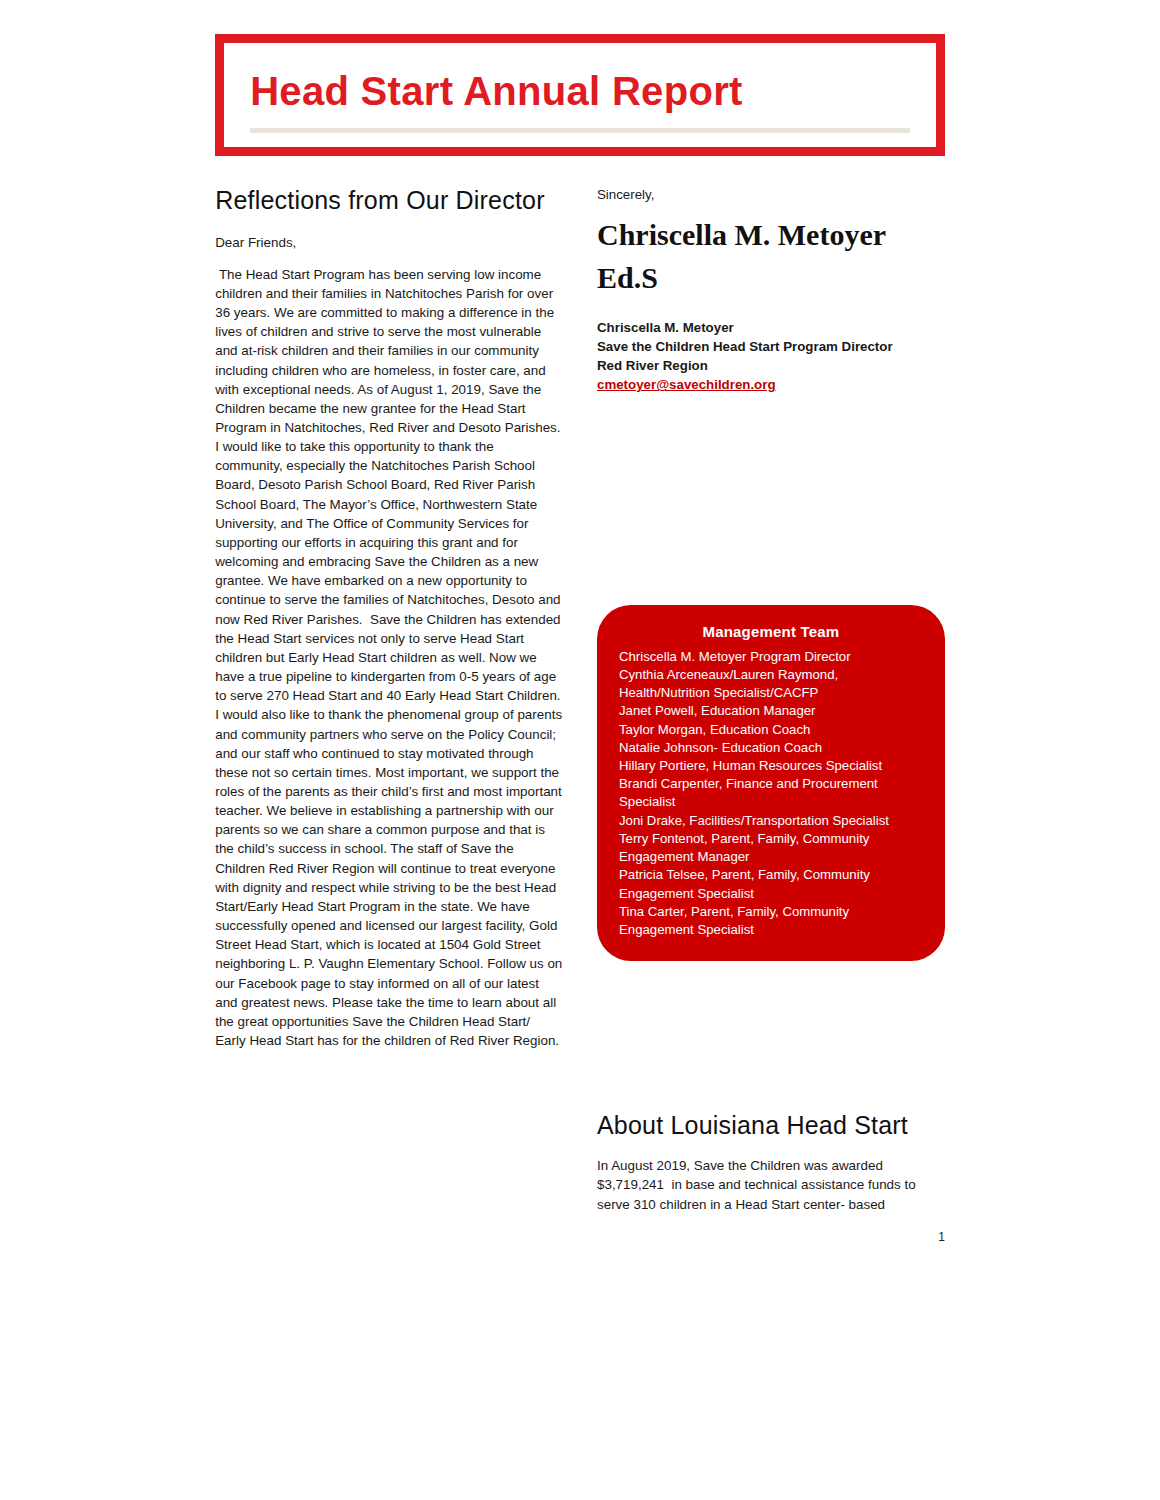Head Start Annual Report
Reflections from Our Director
Dear Friends,
The Head Start Program has been serving low income children and their families in Natchitoches Parish for over 36 years. We are committed to making a difference in the lives of children and strive to serve the most vulnerable and at-risk children and their families in our community including children who are homeless, in foster care, and with exceptional needs. As of August 1, 2019, Save the Children became the new grantee for the Head Start Program in Natchitoches, Red River and Desoto Parishes. I would like to take this opportunity to thank the community, especially the Natchitoches Parish School Board, Desoto Parish School Board, Red River Parish School Board, The Mayor’s Office, Northwestern State University, and The Office of Community Services for supporting our efforts in acquiring this grant and for welcoming and embracing Save the Children as a new grantee. We have embarked on a new opportunity to continue to serve the families of Natchitoches, Desoto and now Red River Parishes. Save the Children has extended the Head Start services not only to serve Head Start children but Early Head Start children as well. Now we have a true pipeline to kindergarten from 0-5 years of age to serve 270 Head Start and 40 Early Head Start Children. I would also like to thank the phenomenal group of parents and community partners who serve on the Policy Council; and our staff who continued to stay motivated through these not so certain times. Most important, we support the roles of the parents as their child’s first and most important teacher. We believe in establishing a partnership with our parents so we can share a common purpose and that is the child’s success in school. The staff of Save the Children Red River Region will continue to treat everyone with dignity and respect while striving to be the best Head Start/Early Head Start Program in the state. We have successfully opened and licensed our largest facility, Gold Street Head Start, which is located at 1504 Gold Street neighboring L. P. Vaughn Elementary School. Follow us on our Facebook page to stay informed on all of our latest and greatest news. Please take the time to learn about all the great opportunities Save the Children Head Start/ Early Head Start has for the children of Red River Region.
Sincerely,
Chriscella M. Metoyer Ed.S
Chriscella M. Metoyer
Save the Children Head Start Program Director
Red River Region
cmetoyer@savechildren.org
Management Team
Chriscella M. Metoyer Program Director
Cynthia Arceneaux/Lauren Raymond, Health/Nutrition Specialist/CACFP
Janet Powell, Education Manager
Taylor Morgan, Education Coach
Natalie Johnson- Education Coach
Hillary Portiere, Human Resources Specialist
Brandi Carpenter, Finance and Procurement Specialist
Joni Drake, Facilities/Transportation Specialist
Terry Fontenot, Parent, Family, Community Engagement Manager
Patricia Telsee, Parent, Family, Community Engagement Specialist
Tina Carter, Parent, Family, Community Engagement Specialist
About Louisiana Head Start
In August 2019, Save the Children was awarded $3,719,241 in base and technical assistance funds to serve 310 children in a Head Start center- based
1